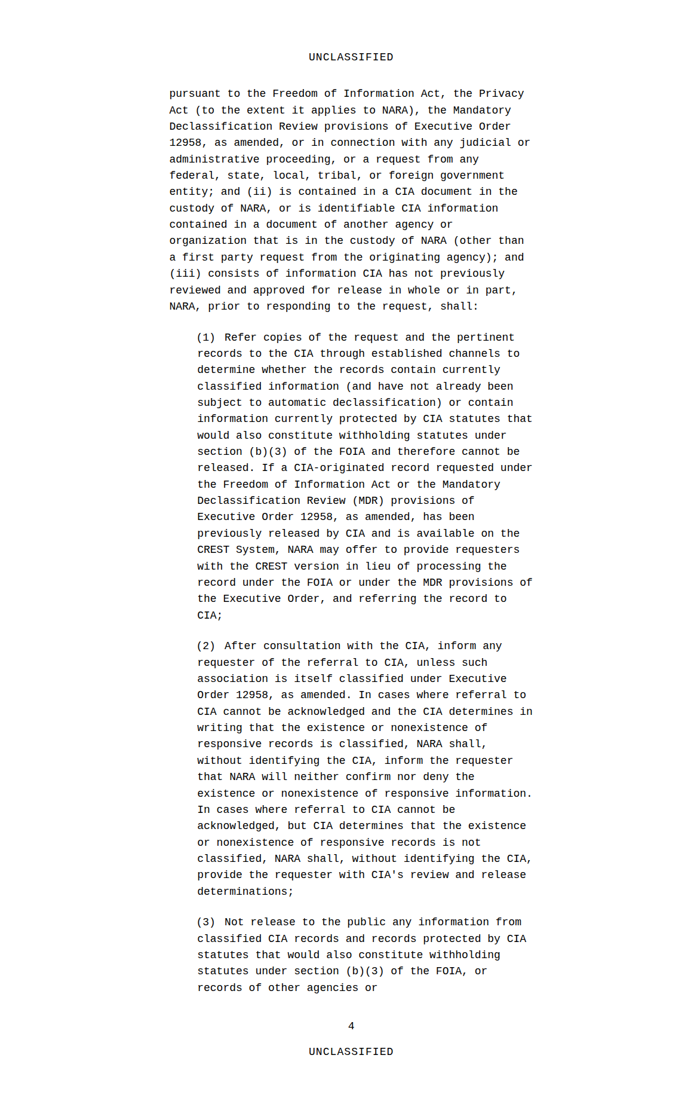UNCLASSIFIED
pursuant to the Freedom of Information Act, the Privacy Act (to the extent it applies to NARA), the Mandatory Declassification Review provisions of Executive Order 12958, as amended, or in connection with any judicial or administrative proceeding, or a request from any federal, state, local, tribal, or foreign government entity; and (ii) is contained in a CIA document in the custody of NARA, or is identifiable CIA information contained in a document of another agency or organization that is in the custody of NARA (other than a first party request from the originating agency); and (iii) consists of information CIA has not previously reviewed and approved for release in whole or in part, NARA, prior to responding to the request, shall:
(1) Refer copies of the request and the pertinent records to the CIA through established channels to determine whether the records contain currently classified information (and have not already been subject to automatic declassification) or contain information currently protected by CIA statutes that would also constitute withholding statutes under section (b)(3) of the FOIA and therefore cannot be released. If a CIA-originated record requested under the Freedom of Information Act or the Mandatory Declassification Review (MDR) provisions of Executive Order 12958, as amended, has been previously released by CIA and is available on the CREST System, NARA may offer to provide requesters with the CREST version in lieu of processing the record under the FOIA or under the MDR provisions of the Executive Order, and referring the record to CIA;
(2) After consultation with the CIA, inform any requester of the referral to CIA, unless such association is itself classified under Executive Order 12958, as amended. In cases where referral to CIA cannot be acknowledged and the CIA determines in writing that the existence or nonexistence of responsive records is classified, NARA shall, without identifying the CIA, inform the requester that NARA will neither confirm nor deny the existence or nonexistence of responsive information. In cases where referral to CIA cannot be acknowledged, but CIA determines that the existence or nonexistence of responsive records is not classified, NARA shall, without identifying the CIA, provide the requester with CIA's review and release determinations;
(3) Not release to the public any information from classified CIA records and records protected by CIA statutes that would also constitute withholding statutes under section (b)(3) of the FOIA, or records of other agencies or
4
UNCLASSIFIED